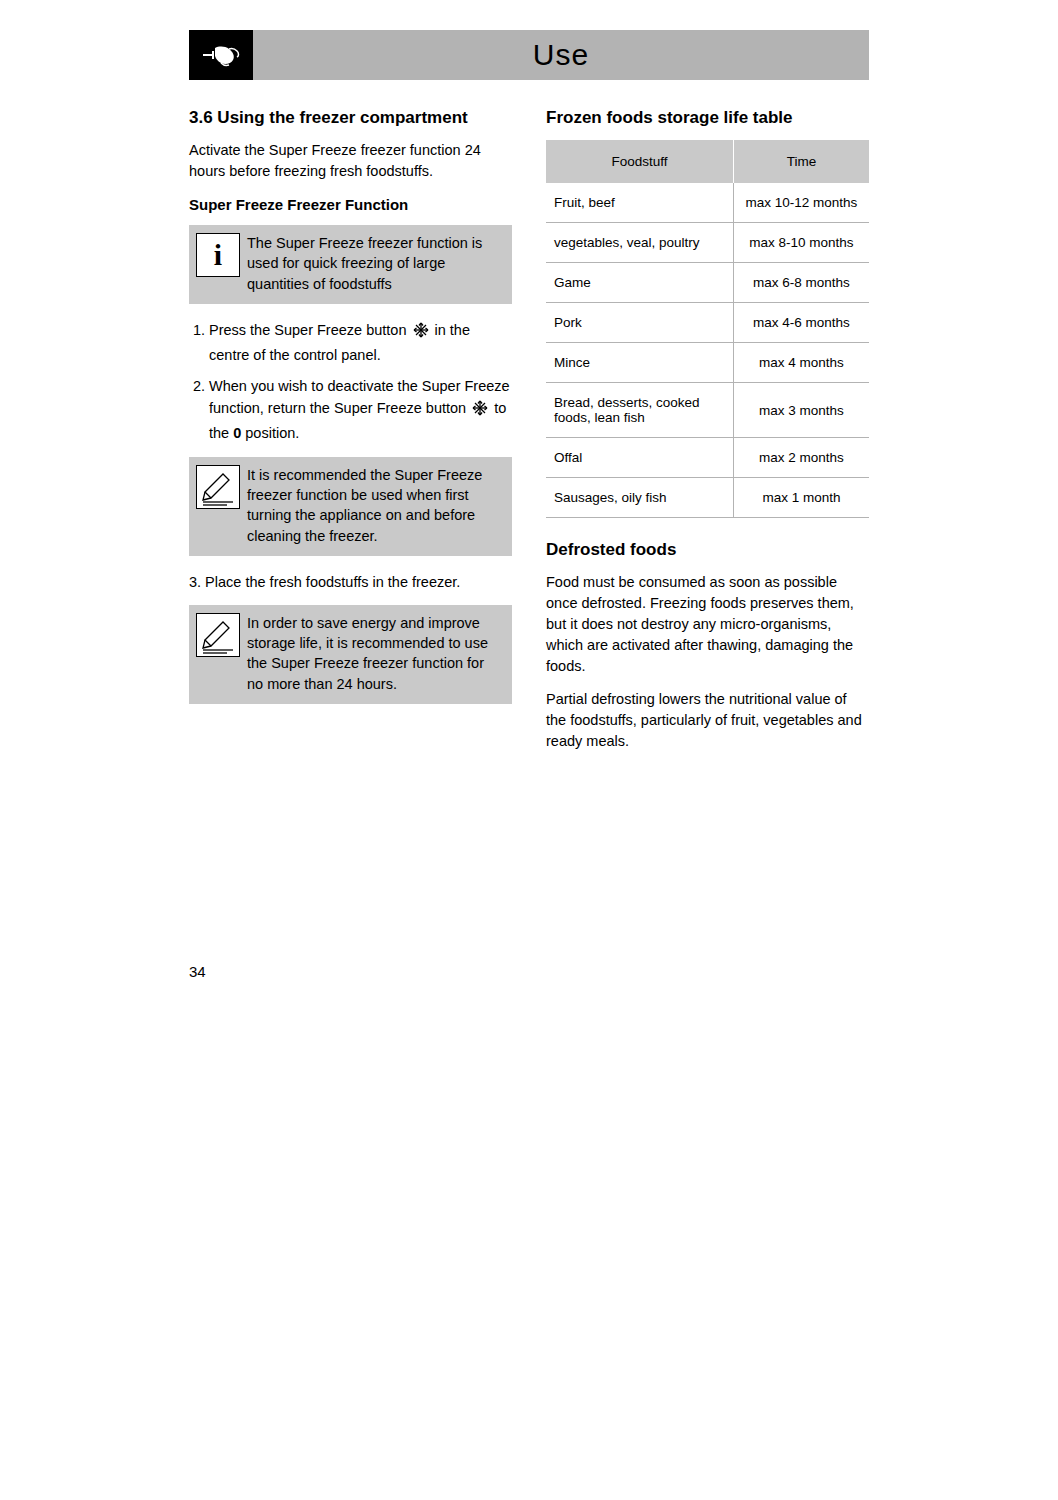Use
3.6 Using the freezer compartment
Activate the Super Freeze freezer function 24 hours before freezing fresh foodstuffs.
Super Freeze Freezer Function
i
The Super Freeze freezer function is used for quick freezing of large quantities of foodstuffs
Press the Super Freeze button in the centre of the control panel.
When you wish to deactivate the Super Freeze function, return the Super Freeze button to the 0 position.
It is recommended the Super Freeze freezer function be used when first turning the appliance on and before cleaning the freezer.
3. Place the fresh foodstuffs in the freezer.
In order to save energy and improve storage life, it is recommended to use the Super Freeze freezer function for no more than 24 hours.
Frozen foods storage life table
| Foodstuff | Time |
| --- | --- |
| Fruit, beef | max 10-12 months |
| vegetables, veal, poultry | max 8-10 months |
| Game | max 6-8 months |
| Pork | max 4-6 months |
| Mince | max 4 months |
| Bread, desserts, cooked foods, lean fish | max 3 months |
| Offal | max 2 months |
| Sausages, oily fish | max 1 month |
Defrosted foods
Food must be consumed as soon as possible once defrosted. Freezing foods preserves them, but it does not destroy any micro-organisms, which are activated after thawing, damaging the foods.
Partial defrosting lowers the nutritional value of the foodstuffs, particularly of fruit, vegetables and ready meals.
34